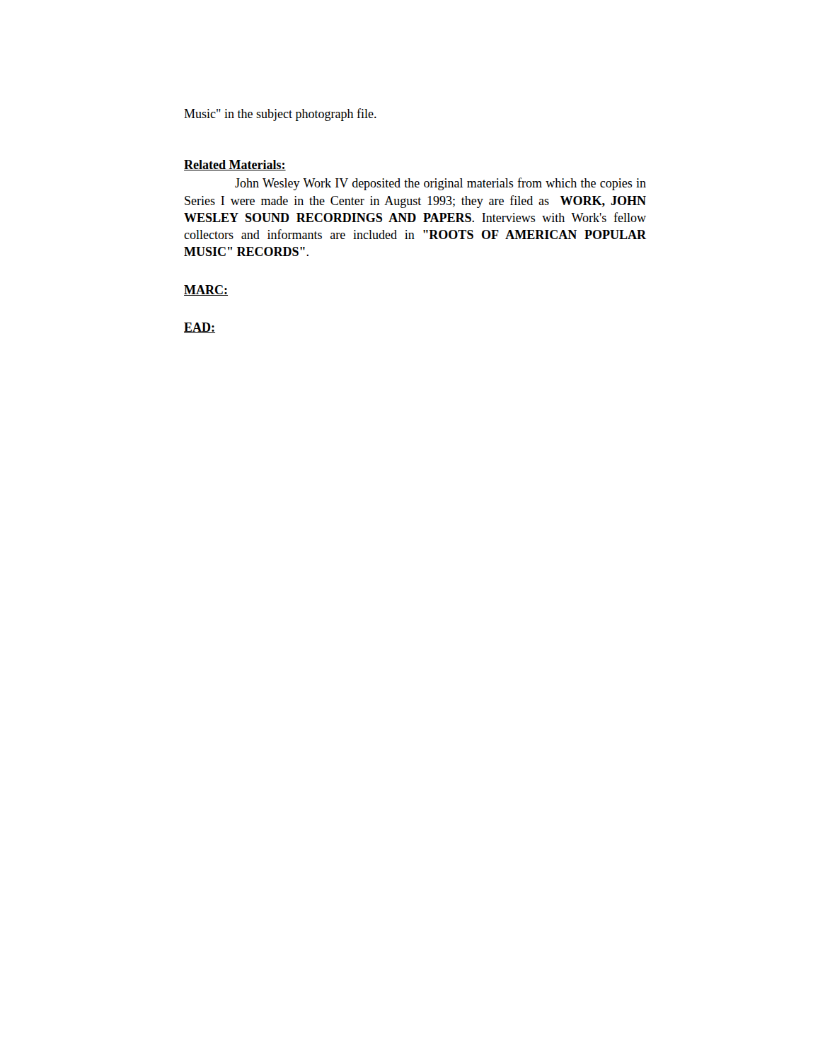Music" in the subject photograph file.
Related Materials:
John Wesley Work IV deposited the original materials from which the copies in Series I were made in the Center in August 1993; they are filed as WORK, JOHN WESLEY SOUND RECORDINGS AND PAPERS. Interviews with Work's fellow collectors and informants are included in "ROOTS OF AMERICAN POPULAR MUSIC" RECORDS".
MARC:
EAD: